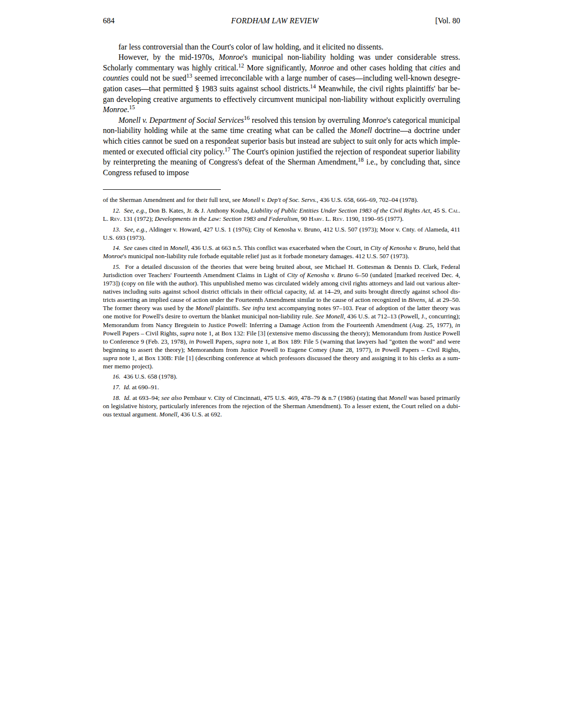684 FORDHAM LAW REVIEW [Vol. 80
far less controversial than the Court's color of law holding, and it elicited no dissents.
However, by the mid-1970s, Monroe's municipal non-liability holding was under considerable stress. Scholarly commentary was highly critical.12 More significantly, Monroe and other cases holding that cities and counties could not be sued13 seemed irreconcilable with a large number of cases—including well-known desegregation cases—that permitted § 1983 suits against school districts.14 Meanwhile, the civil rights plaintiffs' bar began developing creative arguments to effectively circumvent municipal non-liability without explicitly overruling Monroe.15
Monell v. Department of Social Services16 resolved this tension by overruling Monroe's categorical municipal non-liability holding while at the same time creating what can be called the Monell doctrine—a doctrine under which cities cannot be sued on a respondeat superior basis but instead are subject to suit only for acts which implemented or executed official city policy.17 The Court's opinion justified the rejection of respondeat superior liability by reinterpreting the meaning of Congress's defeat of the Sherman Amendment,18 i.e., by concluding that, since Congress refused to impose
of the Sherman Amendment and for their full text, see Monell v. Dep't of Soc. Servs., 436 U.S. 658, 666–69, 702–04 (1978).
12. See, e.g., Don B. Kates, Jr. & J. Anthony Kouba, Liability of Public Entities Under Section 1983 of the Civil Rights Act, 45 S. Cal. L. Rev. 131 (1972); Developments in the Law: Section 1983 and Federalism, 90 Harv. L. Rev. 1190, 1190–95 (1977).
13. See, e.g., Aldinger v. Howard, 427 U.S. 1 (1976); City of Kenosha v. Bruno, 412 U.S. 507 (1973); Moor v. Cnty. of Alameda, 411 U.S. 693 (1973).
14. See cases cited in Monell, 436 U.S. at 663 n.5. This conflict was exacerbated when the Court, in City of Kenosha v. Bruno, held that Monroe's municipal non-liability rule forbade equitable relief just as it forbade monetary damages. 412 U.S. 507 (1973).
15. For a detailed discussion of the theories that were being bruited about, see Michael H. Gottesman & Dennis D. Clark, Federal Jurisdiction over Teachers' Fourteenth Amendment Claims in Light of City of Kenosha v. Bruno 6–50 (undated [marked received Dec. 4, 1973]) (copy on file with the author). This unpublished memo was circulated widely among civil rights attorneys and laid out various alternatives including suits against school district officials in their official capacity, id. at 14–29, and suits brought directly against school districts asserting an implied cause of action under the Fourteenth Amendment similar to the cause of action recognized in Bivens, id. at 29–50. The former theory was used by the Monell plaintiffs. See infra text accompanying notes 97–103. Fear of adoption of the latter theory was one motive for Powell's desire to overturn the blanket municipal non-liability rule. See Monell, 436 U.S. at 712–13 (Powell, J., concurring); Memorandum from Nancy Bregstein to Justice Powell: Inferring a Damage Action from the Fourteenth Amendment (Aug. 25, 1977), in Powell Papers – Civil Rights, supra note 1, at Box 132: File [3] (extensive memo discussing the theory); Memorandum from Justice Powell to Conference 9 (Feb. 23, 1978), in Powell Papers, supra note 1, at Box 189: File 5 (warning that lawyers had "gotten the word" and were beginning to assert the theory); Memorandum from Justice Powell to Eugene Comey (June 28, 1977), in Powell Papers – Civil Rights, supra note 1, at Box 130B: File [1] (describing conference at which professors discussed the theory and assigning it to his clerks as a summer memo project).
16. 436 U.S. 658 (1978).
17. Id. at 690–91.
18. Id. at 693–94; see also Pembaur v. City of Cincinnati, 475 U.S. 469, 478–79 & n.7 (1986) (stating that Monell was based primarily on legislative history, particularly inferences from the rejection of the Sherman Amendment). To a lesser extent, the Court relied on a dubious textual argument. Monell, 436 U.S. at 692.